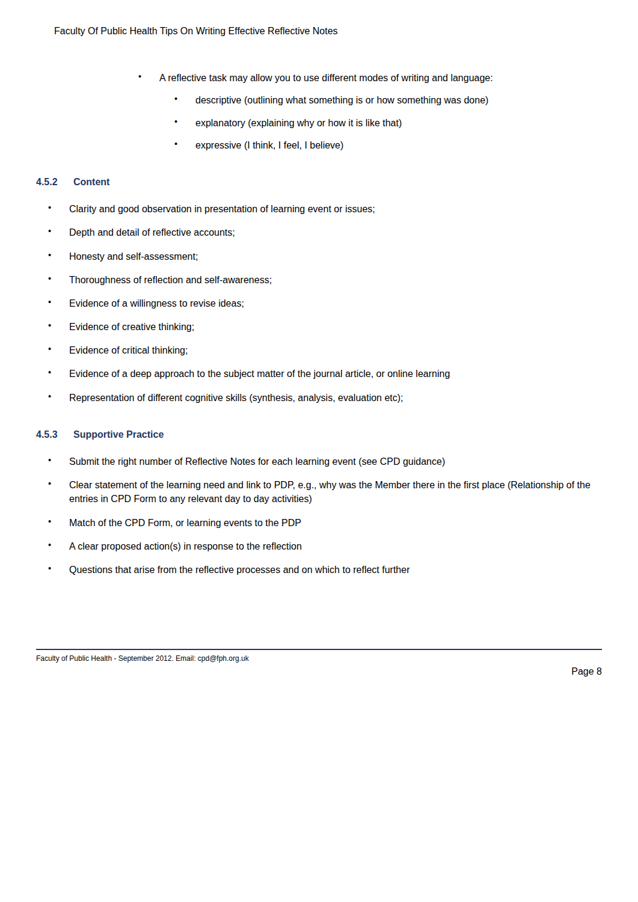Faculty Of Public Health Tips On Writing Effective Reflective Notes
A reflective task may allow you to use different modes of writing and language:
descriptive (outlining what something is or how something was done)
explanatory (explaining why or how it is like that)
expressive (I think, I feel, I believe)
4.5.2 Content
Clarity and good observation in presentation of learning event or issues;
Depth and detail of reflective accounts;
Honesty and self-assessment;
Thoroughness of reflection and self-awareness;
Evidence of a willingness to revise ideas;
Evidence of creative thinking;
Evidence of critical thinking;
Evidence of a deep approach to the subject matter of the journal article, or online learning
Representation of different cognitive skills (synthesis, analysis, evaluation etc);
4.5.3 Supportive Practice
Submit the right number of Reflective Notes for each learning event (see CPD guidance)
Clear statement of the learning need and link to PDP, e.g., why was the Member there in the first place (Relationship of the entries in CPD Form to any relevant day to day activities)
Match of the CPD Form, or learning events to the PDP
A clear proposed action(s) in response to the reflection
Questions that arise from the reflective processes and on which to reflect further
Faculty of Public Health - September 2012. Email: cpd@fph.org.uk
Page 8